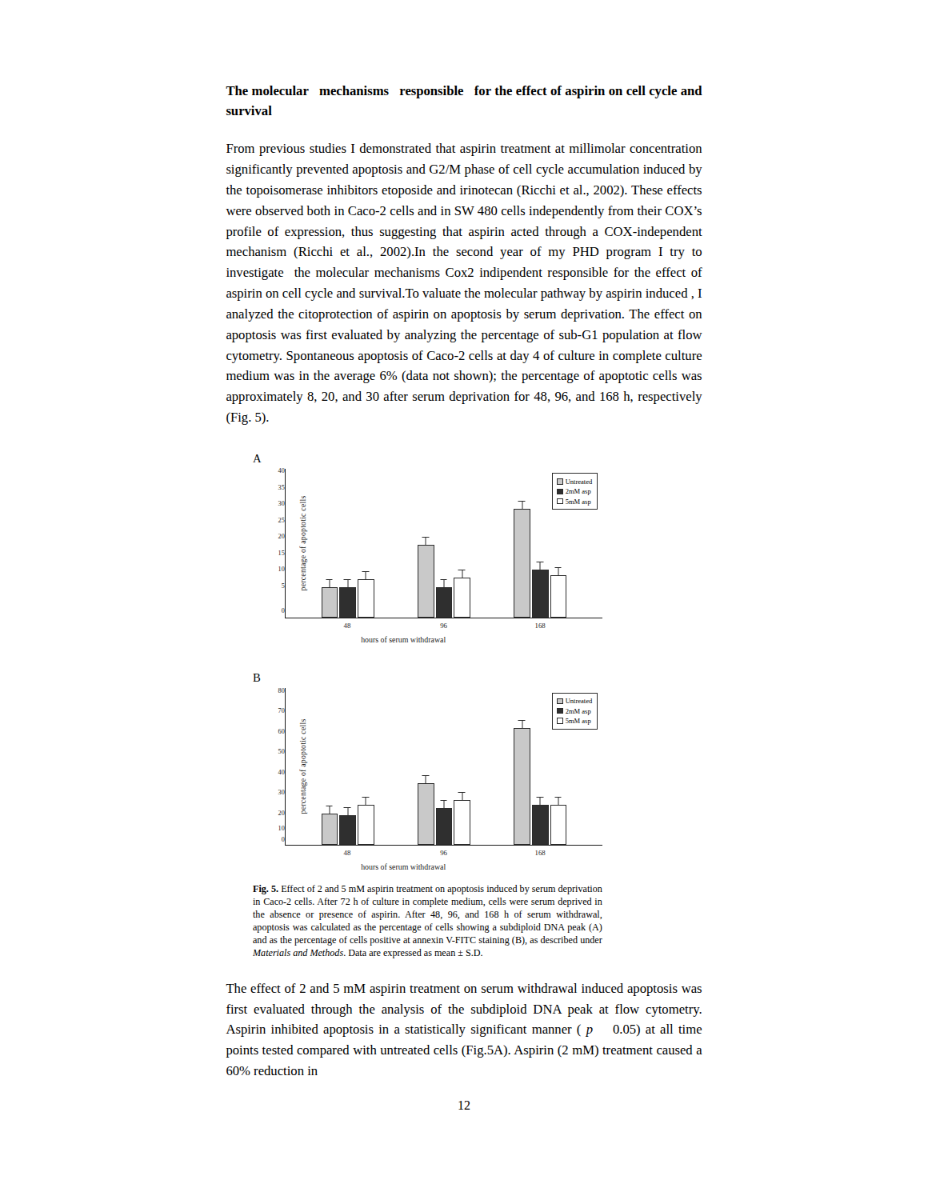The molecular mechanisms responsible for the effect of aspirin on cell cycle and survival
From previous studies I demonstrated that aspirin treatment at millimolar concentration significantly prevented apoptosis and G2/M phase of cell cycle accumulation induced by the topoisomerase inhibitors etoposide and irinotecan (Ricchi et al., 2002). These effects were observed both in Caco-2 cells and in SW 480 cells independently from their COX’s profile of expression, thus suggesting that aspirin acted through a COX-independent mechanism (Ricchi et al., 2002).In the second year of my PHD program I try to investigate the molecular mechanisms Cox2 indipendent responsible for the effect of aspirin on cell cycle and survival.To valuate the molecular pathway by aspirin induced , I analyzed the citoprotection of aspirin on apoptosis by serum deprivation. The effect on apoptosis was first evaluated by analyzing the percentage of sub-G1 population at flow cytometry. Spontaneous apoptosis of Caco-2 cells at day 4 of culture in complete culture medium was in the average 6% (data not shown); the percentage of apoptotic cells was approximately 8, 20, and 30 after serum deprivation for 48, 96, and 168 h, respectively (Fig. 5).
A
percentage of apoptotic cells
40 35 30 25 20 15 10 5 0
Untreated
2mM asp
5mM asp
48 96 168
hours of serum withdrawal
B
percentage of apoptotic cells
80 70 60 50 40 30 20 10 0
Untreated
2mM asp
5mM asp
48 96 168
hours of serum withdrawal
Fig. 5. Effect of 2 and 5 mM aspirin treatment on apoptosis induced by serum deprivation in Caco-2 cells. After 72 h of culture in complete medium, cells were serum deprived in the absence or presence of aspirin. After 48, 96, and 168 h of serum withdrawal, apoptosis was calculated as the percentage of cells showing a subdiploid DNA peak (A) and as the percentage of cells positive at annexin V-FITC staining (B), as described under Materials and Methods. Data are expressed as mean ± S.D.
The effect of 2 and 5 mM aspirin treatment on serum withdrawal induced apoptosis was first evaluated through the analysis of the subdiploid DNA peak at flow cytometry. Aspirin inhibited apoptosis in a statistically significant manner ( p 0.05) at all time points tested compared with untreated cells (Fig.5A). Aspirin (2 mM) treatment caused a 60% reduction in
12